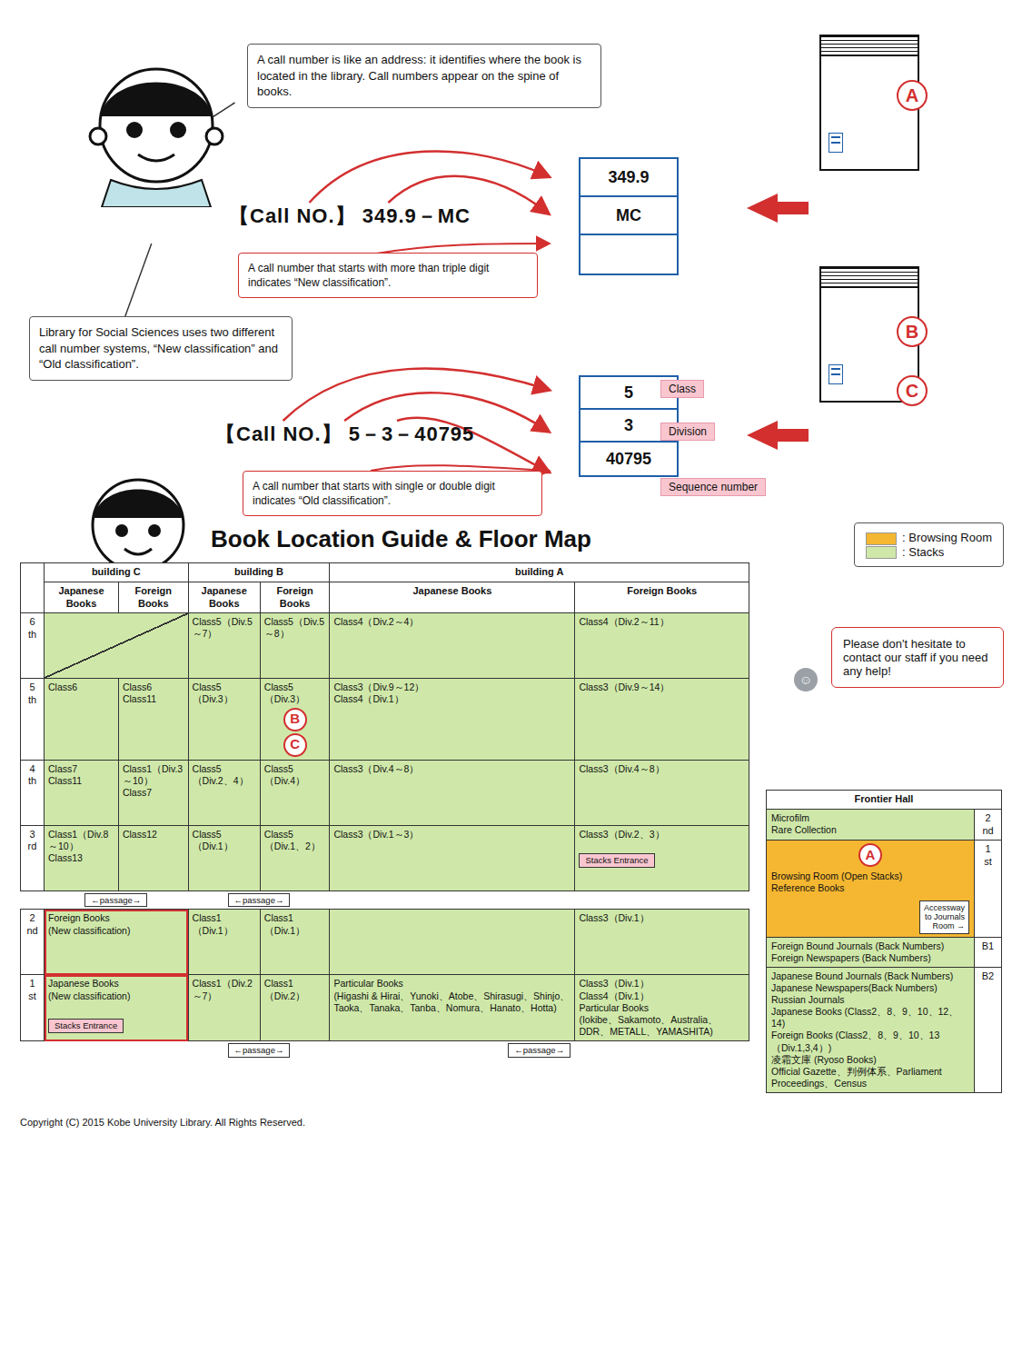A call number is like an address: it identifies where the book is located in the library. Call numbers appear on the spine of books.
Library for Social Sciences uses two different call number systems, “New classification” and “Old classification”.
A call number that starts with more than triple digit indicates “New classification”.
A call number that starts with single or double digit indicates “Old classification”.
【Call NO.】 349.9－MC
【Call NO.】 5－3－40795
349.9
MC
5
3
40795
Class Division Sequence number
A B C
Book Location Guide & Floor Map
: Browsing Room
: Stacks
Please don't hesitate to contact our staff if you need any help!
☺
| | building C | building B | building A |
| --- | --- | --- | --- |
| Japanese Books | Foreign Books | Japanese Books | Foreign Books | Japanese Books | Foreign Books |
| 6 th | | Class5（Div.5～7） | Class5（Div.5～8） | Class4（Div.2～4） | Class4（Div.2～11） |
| 5 th | Class6 | Class6 Class11 | Class5（Div.3） | Class5（Div.3） B C | Class3（Div.9～12） Class4（Div.1） | Class3（Div.9～14） |
| 4 th | Class7 Class11 | Class1（Div.3～10） Class7 | Class5（Div.2、4） | Class5（Div.4） | Class3（Div.4～8） | Class3（Div.4～8） |
| 3 rd | Class1（Div.8～10） Class13 | Class12 | Class5（Div.1） | Class5（Div.1、2） | Class3（Div.1～3） | Class3（Div.2、3） Stacks Entrance |
| | ←passage→ | ←passage→ | |
| 2 nd | Foreign Books (New classification) | Class1（Div.1） | Class1（Div.1） | | Class3（Div.1） |
| 1 st | Japanese Books (New classification) Stacks Entrance | Class1（Div.2～7） | Class1（Div.2） | Particular Books (Higashi & Hirai、Yunoki、Atobe、Shirasugi、Shinjo、Taoka、Tanaka、Tanba、Nomura、Hanato、Hotta) | Class3（Div.1） Class4（Div.1） Particular Books (Iokibe、Sakamoto、Australia、DDR、METALL、YAMASHITA) |
| | | ←passage→ | ←passage→ |
| Frontier Hall |
| --- |
| Microfilm Rare Collection | 2 nd |
| A Browsing Room (Open Stacks) Reference Books Accessway to Journals Room → | 1 st |
| Foreign Bound Journals (Back Numbers) Foreign Newspapers (Back Numbers) | B1 |
| Japanese Bound Journals (Back Numbers) Japanese Newspapers(Back Numbers) Russian Journals Japanese Books (Class2、8、9、10、12、14) Foreign Books (Class2、8、9、10、13（Div.1,3,4）) 凌霜文庫 (Ryoso Books) Official Gazette、判例体系、Parliament Proceedings、Census | B2 |
Copyright (C) 2015 Kobe University Library. All Rights Reserved.